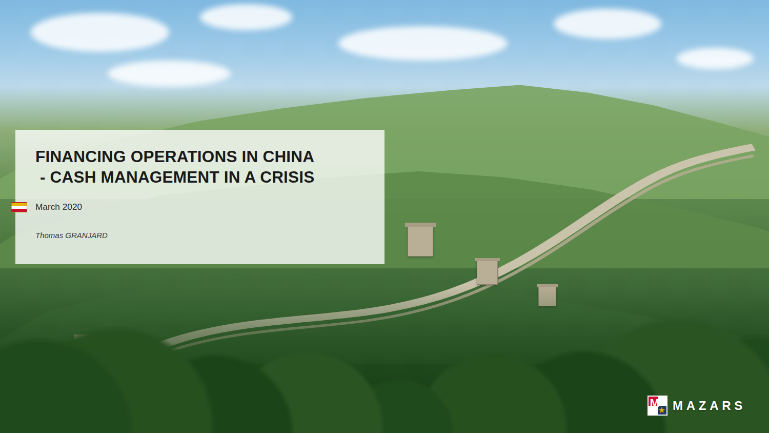FINANCING OPERATIONS IN CHINA
- CASH MANAGEMENT IN A CRISIS
March 2020
Thomas GRANJARD
M
MAZARS